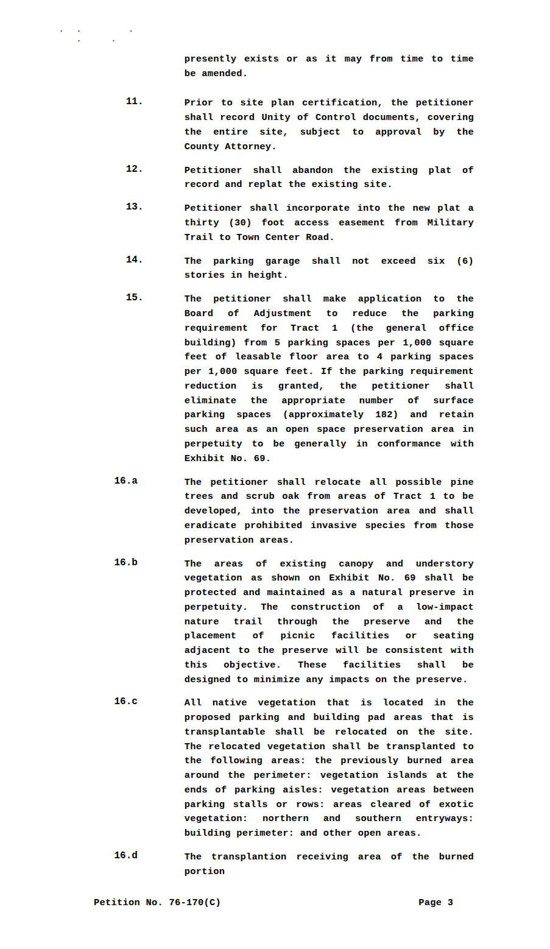· · ·
· ·
presently exists or as it may from time to time be amended.
11.
Prior to site plan certification, the petitioner shall record Unity of Control documents, covering the entire site, subject to approval by the County Attorney.
12.
Petitioner shall abandon the existing plat of record and replat the existing site.
13.
Petitioner shall incorporate into the new plat a thirty (30) foot access easement from Military Trail to Town Center Road.
14.
The parking garage shall not exceed six (6) stories in height.
15.
The petitioner shall make application to the Board of Adjustment to reduce the parking requirement for Tract 1 (the general office building) from 5 parking spaces per 1,000 square feet of leasable floor area to 4 parking spaces per 1,000 square feet. If the parking requirement reduction is granted, the petitioner shall eliminate the appropriate number of surface parking spaces (approximately 182) and retain such area as an open space preservation area in perpetuity to be generally in conformance with Exhibit No. 69.
16.a
The petitioner shall relocate all possible pine trees and scrub oak from areas of Tract 1 to be developed, into the preservation area and shall eradicate prohibited invasive species from those preservation areas.
16.b
The areas of existing canopy and understory vegetation as shown on Exhibit No. 69 shall be protected and maintained as a natural preserve in perpetuity. The construction of a low-impact nature trail through the preserve and the placement of picnic facilities or seating adjacent to the preserve will be consistent with this objective. These facilities shall be designed to minimize any impacts on the preserve.
16.c
All native vegetation that is located in the proposed parking and building pad areas that is transplantable shall be relocated on the site. The relocated vegetation shall be transplanted to the following areas: the previously burned area around the perimeter: vegetation islands at the ends of parking aisles: vegetation areas between parking stalls or rows: areas cleared of exotic vegetation: northern and southern entryways: building perimeter: and other open areas.
16.d
The transplantion receiving area of the burned portion
Petition No. 76-170(C) Page 3